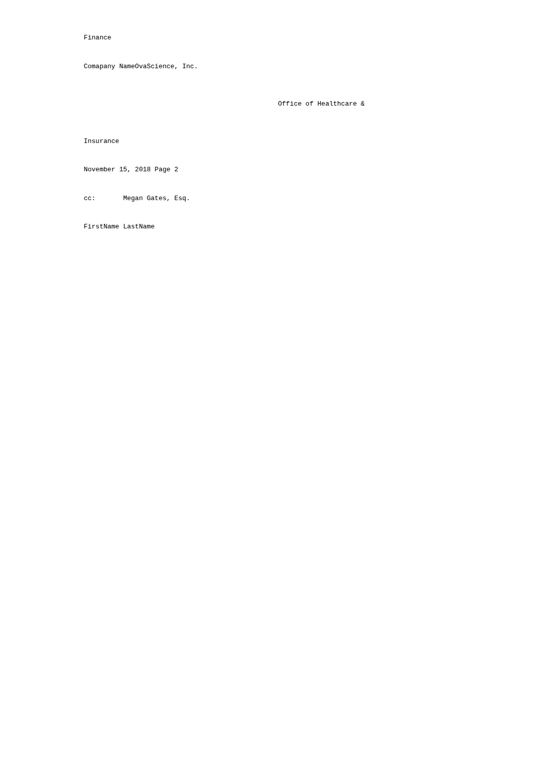Finance Comapany NameOvaScience, Inc.
Office of Healthcare &
Insurance November 15, 2018 Page 2 cc: Megan Gates, Esq. FirstName LastName